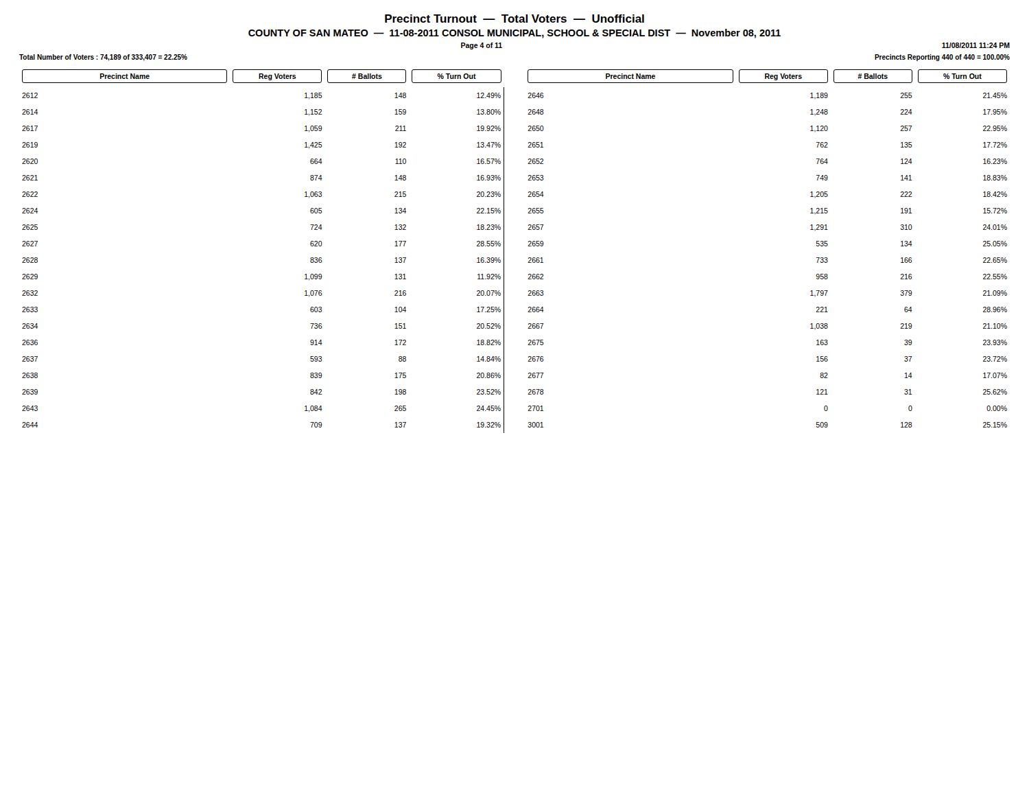Precinct Turnout — Total Voters — Unofficial
COUNTY OF SAN MATEO — 11-08-2011 CONSOL MUNICIPAL, SCHOOL & SPECIAL DIST — November 08, 2011
Page 4 of 11
11/08/2011 11:24 PM
Total Number of Voters : 74,189 of 333,407 = 22.25%
Precincts Reporting 440 of 440 = 100.00%
| Precinct Name | Reg Voters | # Ballots | % Turn Out | | Precinct Name | Reg Voters | # Ballots | % Turn Out |
| 2612 | 1,185 | 148 | 12.49% | | 2646 | 1,189 | 255 | 21.45% |
| 2614 | 1,152 | 159 | 13.80% | | 2648 | 1,248 | 224 | 17.95% |
| 2617 | 1,059 | 211 | 19.92% | | 2650 | 1,120 | 257 | 22.95% |
| 2619 | 1,425 | 192 | 13.47% | | 2651 | 762 | 135 | 17.72% |
| 2620 | 664 | 110 | 16.57% | | 2652 | 764 | 124 | 16.23% |
| 2621 | 874 | 148 | 16.93% | | 2653 | 749 | 141 | 18.83% |
| 2622 | 1,063 | 215 | 20.23% | | 2654 | 1,205 | 222 | 18.42% |
| 2624 | 605 | 134 | 22.15% | | 2655 | 1,215 | 191 | 15.72% |
| 2625 | 724 | 132 | 18.23% | | 2657 | 1,291 | 310 | 24.01% |
| 2627 | 620 | 177 | 28.55% | | 2659 | 535 | 134 | 25.05% |
| 2628 | 836 | 137 | 16.39% | | 2661 | 733 | 166 | 22.65% |
| 2629 | 1,099 | 131 | 11.92% | | 2662 | 958 | 216 | 22.55% |
| 2632 | 1,076 | 216 | 20.07% | | 2663 | 1,797 | 379 | 21.09% |
| 2633 | 603 | 104 | 17.25% | | 2664 | 221 | 64 | 28.96% |
| 2634 | 736 | 151 | 20.52% | | 2667 | 1,038 | 219 | 21.10% |
| 2636 | 914 | 172 | 18.82% | | 2675 | 163 | 39 | 23.93% |
| 2637 | 593 | 88 | 14.84% | | 2676 | 156 | 37 | 23.72% |
| 2638 | 839 | 175 | 20.86% | | 2677 | 82 | 14 | 17.07% |
| 2639 | 842 | 198 | 23.52% | | 2678 | 121 | 31 | 25.62% |
| 2643 | 1,084 | 265 | 24.45% | | 2701 | 0 | 0 | 0.00% |
| 2644 | 709 | 137 | 19.32% | | 3001 | 509 | 128 | 25.15% |